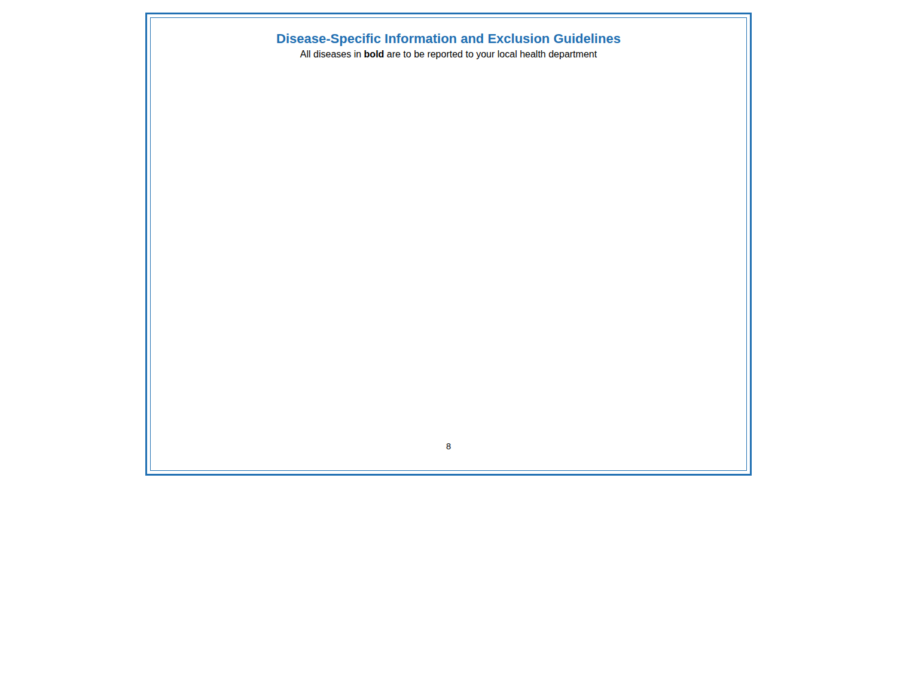Disease-Specific Information and Exclusion Guidelines
All diseases in bold are to be reported to your local health department
8